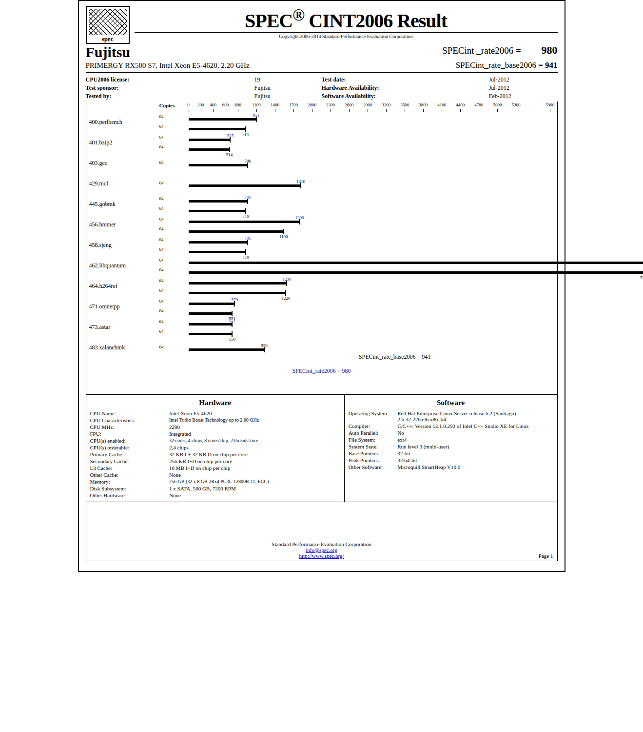spec
SPEC® CINT2006 Result
Copyright 2006-2014 Standard Performance Evaluation Corporation
Fujitsu
SPECint _rate2006 = 980
PRIMERGY RX500 S7, Intel Xeon E5-4620, 2.20 GHz
SPECint_rate_base2006 = 941
| CPU2006 license: | 19 |
| Test sponsor: | Fujitsu |
| Tested by: | Fujitsu |
| Test date: | Jul-2012 |
| Hardware Availability: | Jul-2012 |
| Software Availability: | Feb-2012 |
Copies
0 200 400 600 800 1100 1400 1700 2000 2300 2600 2900 3200 3500 3800 4100 4400 4700 5000 5300 5900
400.perlbench
64
64
851
714
401.bzip2
64
64
525
514
403.gcc
64
746
429.mcf
64
1410
445.gobmk
64
64
741
719
456.hmmer
64
64
1390
1190
458.sjeng
64
64
745
719
462.libquantum
64
64
5850
5770
464.h264ref
64
64
1230
1220
471.omnetpp
64
64
579
551
473.astar
64
64
551
550
483.xalancbmk
64
950
SPECint_rate_base2006 = 941 SPECint_rate2006 = 980
Hardware
| CPU Name: | Intel Xeon E5-4620 |
| CPU Characteristics: | Intel Turbo Boost Technology up to 2.60 GHz |
| CPU MHz: | 2200 |
| FPU: | Integrated |
| CPU(s) enabled: | 32 cores, 4 chips, 8 cores/chip, 2 threads/core |
| CPU(s) orderable: | 2,4 chips |
| Primary Cache: | 32 KB I + 32 KB D on chip per core |
| Secondary Cache: | 256 KB I+D on chip per core |
| L3 Cache: | 16 MB I+D on chip per chip |
| Other Cache: | None |
| Memory: | 256 GB (32 x 8 GB 2Rx4 PC3L-12800R-11, ECC) |
| Disk Subsystem: | 1 x SATA, 500 GB, 7200 RPM |
| Other Hardware: | None |
Software
| Operating System: | Red Hat Enterprise Linux Server release 6.2 (Santiago) 2.6.32-220.el6.x86_64 |
| Compiler: | C/C++: Version 12.1.0.293 of Intel C++ Studio XE for Linux |
| Auto Parallel: | No |
| File System: | ext4 |
| System State: | Run level 3 (multi-user) |
| Base Pointers: | 32-bit |
| Peak Pointers: | 32/64-bit |
| Other Software: | Microquill SmartHeap V10.0 |
Standard Performance Evaluation Corporation
info@spec.org
http://www.spec.org/
Page 1